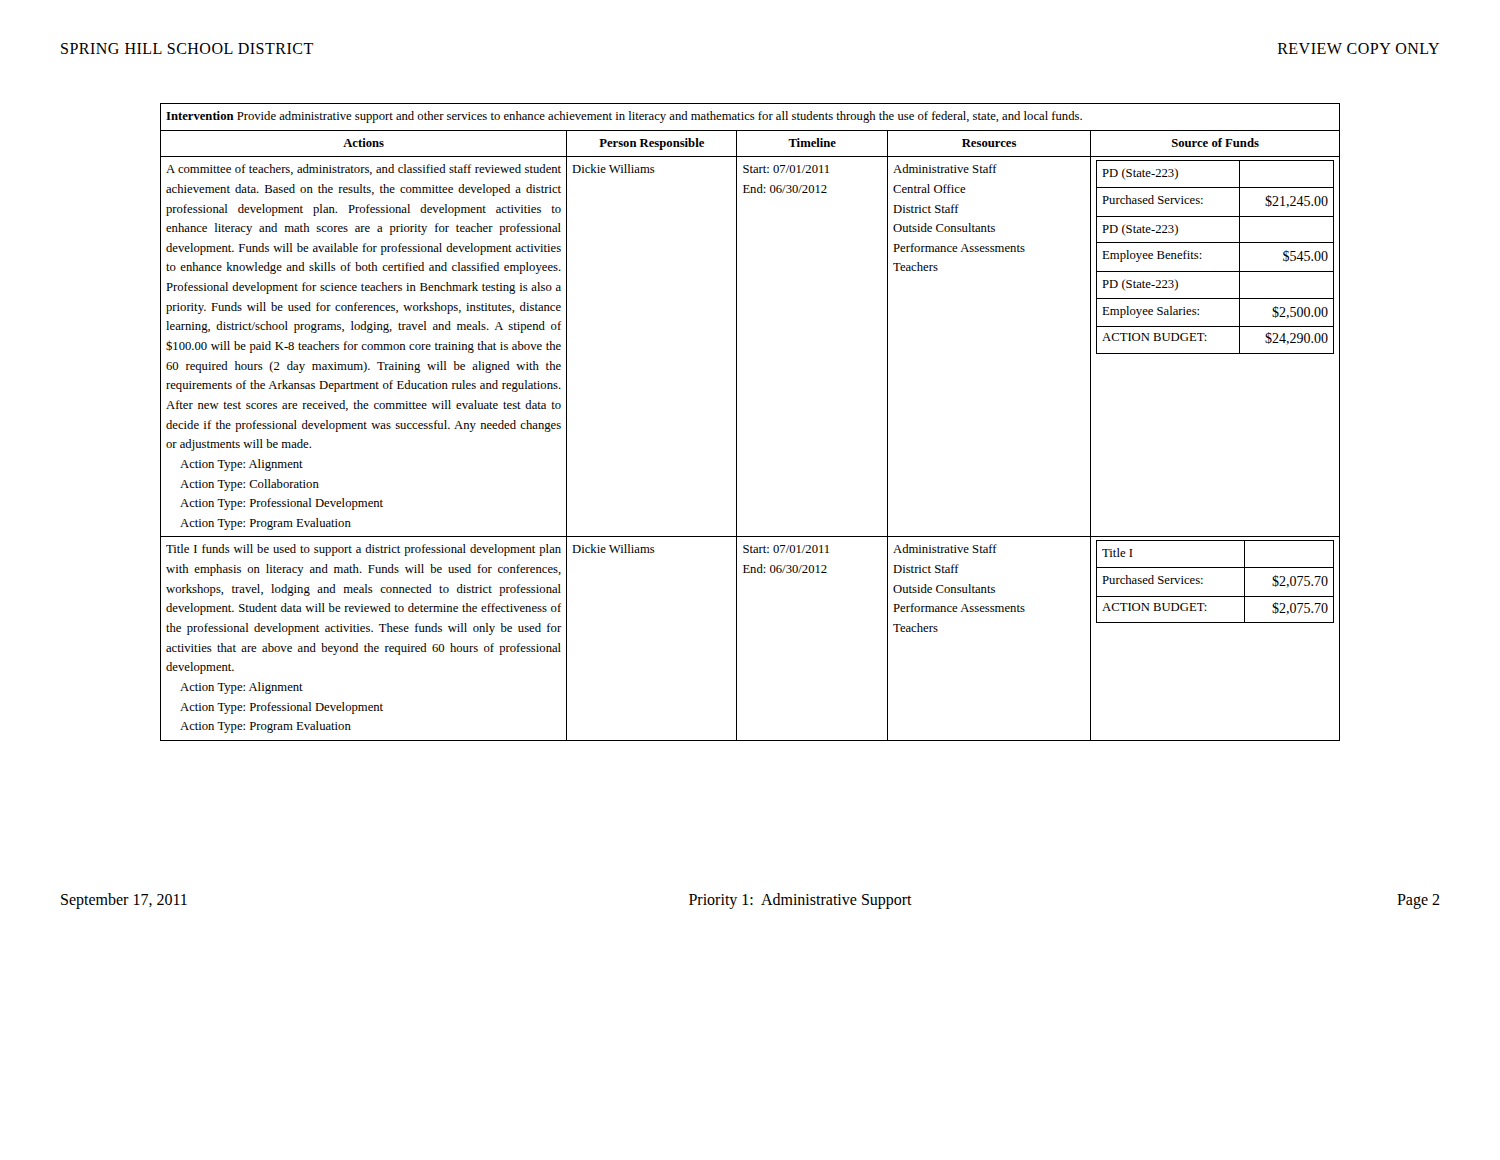SPRING HILL SCHOOL DISTRICT
REVIEW COPY ONLY
| Intervention Provide administrative support and other services to enhance achievement in literacy and mathematics for all students through the use of federal, state, and local funds. |
| Actions | Person Responsible | Timeline | Resources | Source of Funds |
| A committee of teachers, administrators, and classified staff reviewed student achievement data. Based on the results, the committee developed a district professional development plan. Professional development activities to enhance literacy and math scores are a priority for teacher professional development. Funds will be available for professional development activities to enhance knowledge and skills of both certified and classified employees. Professional development for science teachers in Benchmark testing is also a priority. Funds will be used for conferences, workshops, institutes, distance learning, district/school programs, lodging, travel and meals. A stipend of $100.00 will be paid K-8 teachers for common core training that is above the 60 required hours (2 day maximum). Training will be aligned with the requirements of the Arkansas Department of Education rules and regulations. After new test scores are received, the committee will evaluate test data to decide if the professional development was successful. Any needed changes or adjustments will be made. Action Type: Alignment Action Type: Collaboration Action Type: Professional Development Action Type: Program Evaluation | Dickie Williams | Start: 07/01/2011 End: 06/30/2012 | Administrative Staff Central Office District Staff Outside Consultants Performance Assessments Teachers | / PD (State-223) / / / Purchased Services: / $21,245.00 / / PD (State-223) / / / Employee Benefits: / $545.00 / / PD (State-223) / / / Employee Salaries: / $2,500.00 / / ACTION BUDGET: / $24,290.00 / |
| Title I funds will be used to support a district professional development plan with emphasis on literacy and math. Funds will be used for conferences, workshops, travel, lodging and meals connected to district professional development. Student data will be reviewed to determine the effectiveness of the professional development activities. These funds will only be used for activities that are above and beyond the required 60 hours of professional development. Action Type: Alignment Action Type: Professional Development Action Type: Program Evaluation | Dickie Williams | Start: 07/01/2011 End: 06/30/2012 | Administrative Staff District Staff Outside Consultants Performance Assessments Teachers | / Title I / / / Purchased Services: / $2,075.70 / / ACTION BUDGET: / $2,075.70 / |
September 17, 2011
Priority 1: Administrative Support
Page 2